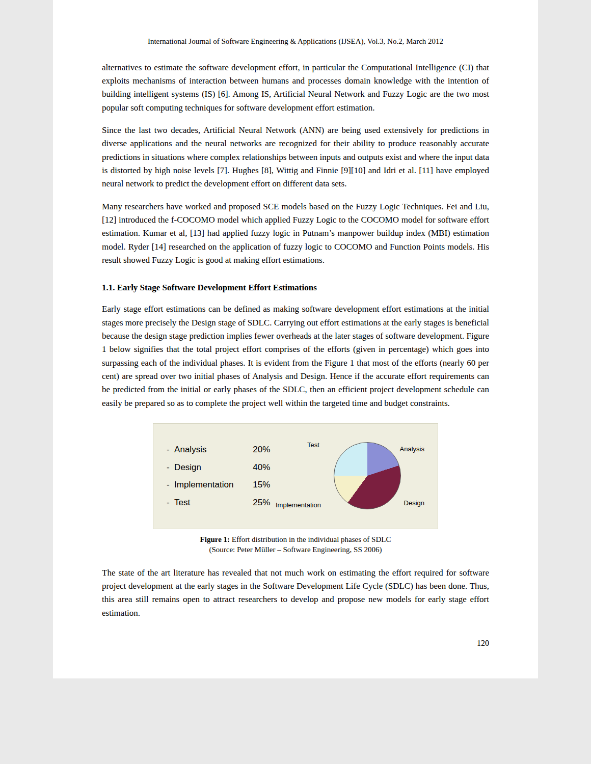International Journal of Software Engineering & Applications (IJSEA), Vol.3, No.2, March 2012
alternatives to estimate the software development effort, in particular the Computational Intelligence (CI) that exploits mechanisms of interaction between humans and processes domain knowledge with the intention of building intelligent systems (IS) [6]. Among IS, Artificial Neural Network and Fuzzy Logic are the two most popular soft computing techniques for software development effort estimation.
Since the last two decades, Artificial Neural Network (ANN) are being used extensively for predictions in diverse applications and the neural networks are recognized for their ability to produce reasonably accurate predictions in situations where complex relationships between inputs and outputs exist and where the input data is distorted by high noise levels [7]. Hughes [8], Wittig and Finnie [9][10] and Idri et al. [11] have employed neural network to predict the development effort on different data sets.
Many researchers have worked and proposed SCE models based on the Fuzzy Logic Techniques. Fei and Liu, [12] introduced the f-COCOMO model which applied Fuzzy Logic to the COCOMO model for software effort estimation. Kumar et al, [13] had applied fuzzy logic in Putnam’s manpower buildup index (MBI) estimation model. Ryder [14] researched on the application of fuzzy logic to COCOMO and Function Points models. His result showed Fuzzy Logic is good at making effort estimations.
1.1. Early Stage Software Development Effort Estimations
Early stage effort estimations can be defined as making software development effort estimations at the initial stages more precisely the Design stage of SDLC. Carrying out effort estimations at the early stages is beneficial because the design stage prediction implies fewer overheads at the later stages of software development. Figure 1 below signifies that the total project effort comprises of the efforts (given in percentage) which goes into surpassing each of the individual phases. It is evident from the Figure 1 that most of the efforts (nearly 60 per cent) are spread over two initial phases of Analysis and Design. Hence if the accurate effort requirements can be predicted from the initial or early phases of the SDLC, then an efficient project development schedule can easily be prepared so as to complete the project well within the targeted time and budget constraints.
| - Analysis | 20% |
| - Design | 40% |
| - Implementation | 15% |
| - Test | 25% |
Analysis Design Implementation Test
Figure 1: Effort distribution in the individual phases of SDLC
(Source: Peter Müller – Software Engineering, SS 2006)
The state of the art literature has revealed that not much work on estimating the effort required for software project development at the early stages in the Software Development Life Cycle (SDLC) has been done. Thus, this area still remains open to attract researchers to develop and propose new models for early stage effort estimation.
120